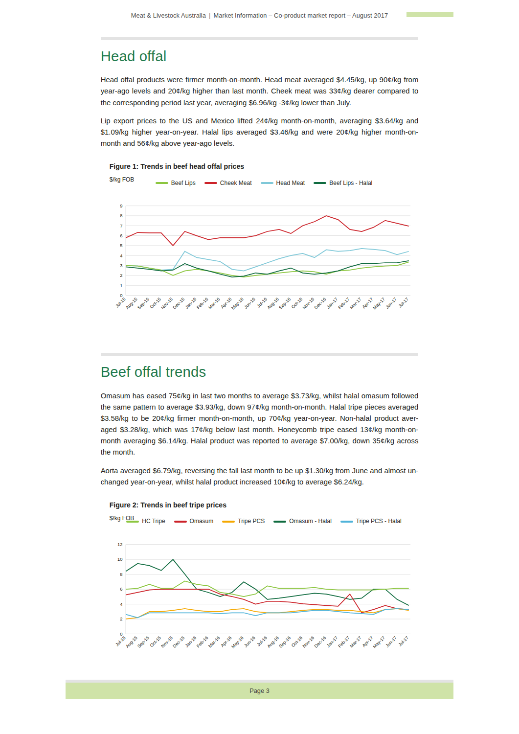Meat & Livestock Australia|Market Information – Co-product market report – August 2017
Head offal
Head offal products were firmer month-on-month. Head meat averaged $4.45/kg, up 90¢/kg from year-ago levels and 20¢/kg higher than last month. Cheek meat was 33¢/kg dearer compared to the corresponding period last year, averaging $6.96/kg -3¢/kg lower than July.
Lip export prices to the US and Mexico lifted 24¢/kg month-on-month, averaging $3.64/kg and $1.09/kg higher year-on-year. Halal lips averaged $3.46/kg and were 20¢/kg higher month-on-month and 56¢/kg above year-ago levels.
Figure 1: Trends in beef head offal prices
$/kg FOB
Beef Lips Cheek Meat Head Meat Beef Lips - Halal
0 1 2 3 4 5 6 7 8 9 Jul-15 Aug-15 Sep-15 Oct-15 Nov-15 Dec-15 Jan-16 Feb-16 Mar-16 Apr-16 May-16 Jun-16 Jul-16 Aug-16 Sep-16 Oct-16 Nov-16 Dec-16 Jan-17 Feb-17 Mar-17 Apr-17 May-17 Jun-17 Jul-17
Beef offal trends
Omasum has eased 75¢/kg in last two months to average $3.73/kg, whilst halal omasum followed the same pattern to average $3.93/kg, down 97¢/kg month-on-month. Halal tripe pieces averaged $3.58/kg to be 20¢/kg firmer month-on-month, up 70¢/kg year-on-year. Non-halal product averaged $3.28/kg, which was 17¢/kg below last month. Honeycomb tripe eased 13¢/kg month-on-month averaging $6.14/kg. Halal product was reported to average $7.00/kg, down 35¢/kg across the month.
Aorta averaged $6.79/kg, reversing the fall last month to be up $1.30/kg from June and almost unchanged year-on-year, whilst halal product increased 10¢/kg to average $6.24/kg.
Figure 2: Trends in beef tripe prices
$/kg FOB
HC Tripe Omasum Tripe PCS Omasum - Halal Tripe PCS - Halal
0 2 4 6 8 10 12 Jul-15 Aug-15 Sep-15 Oct-15 Nov-15 Dec-15 Jan-16 Feb-16 Mar-16 Apr-16 May-16 Jun-16 Jul-16 Aug-16 Sep-16 Oct-16 Nov-16 Dec-16 Jan-17 Feb-17 Mar-17 Apr-17 May-17 Jun-17 Jul-17
Page 3